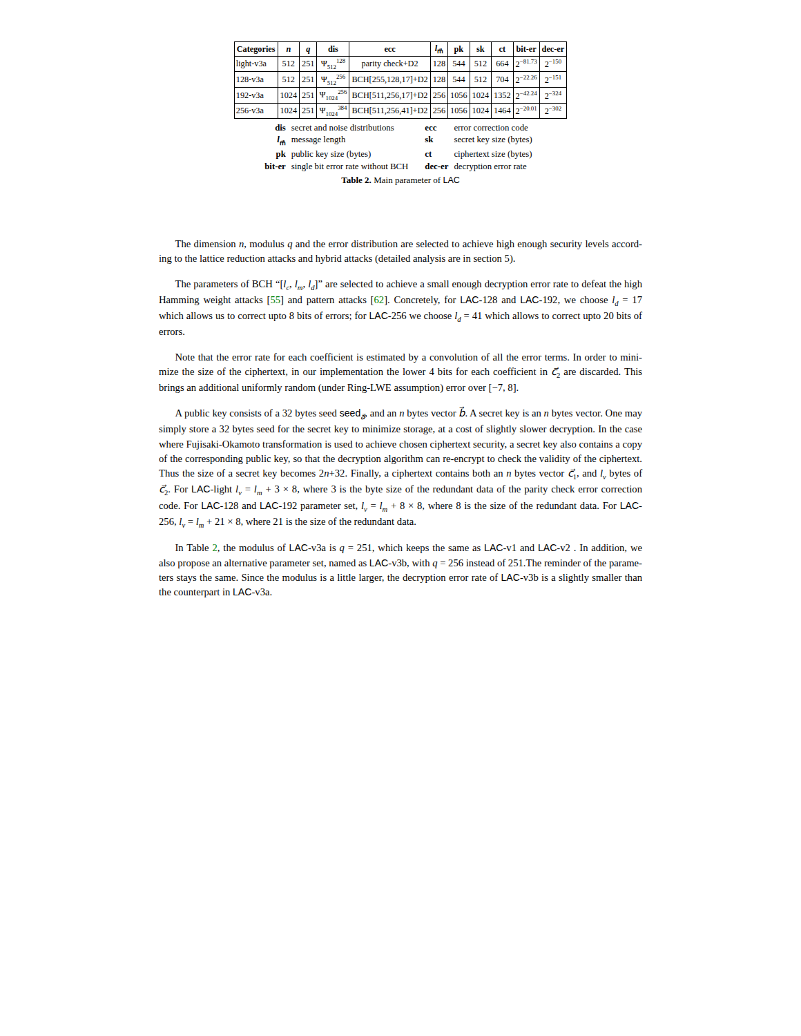| Categories | n | q | dis | ecc | l m⃗ | pk | sk | ct | bit-er | dec-er |
| --- | --- | --- | --- | --- | --- | --- | --- | --- | --- | --- |
| light-v3a | 512 | 251 | Ψ 512 128 | parity check+D2 | 128 | 544 | 512 | 664 | 2 −81.73 | 2 −150 |
| 128-v3a | 512 | 251 | Ψ 512 256 | BCH[255,128,17]+D2 | 128 | 544 | 512 | 704 | 2 −22.26 | 2 −151 |
| 192-v3a | 1024 | 251 | Ψ 1024 256 | BCH[511,256,17]+D2 | 256 | 1056 | 1024 | 1352 | 2 −42.24 | 2 −324 |
| 256-v3a | 1024 | 251 | Ψ 1024 384 | BCH[511,256,41]+D2 | 256 | 1056 | 1024 | 1464 | 2 −20.01 | 2 −302 |
| dis | secret and noise distributions | ecc | error correction code |
| l m⃗ | message length | sk | secret key size (bytes) |
| pk | public key size (bytes) | ct | ciphertext size (bytes) |
| bit-er | single bit error rate without BCH | dec-er | decryption error rate |
Table 2. Main parameter of LAC
The dimension n, modulus q and the error distribution are selected to achieve high enough security levels according to the lattice reduction attacks and hybrid attacks (detailed analysis are in section 5).
The parameters of BCH “[lc, lm, ld]” are selected to achieve a small enough decryption error rate to defeat the high Hamming weight attacks [55] and pattern attacks [62]. Concretely, for LAC-128 and LAC-192, we choose ld = 17 which allows us to correct upto 8 bits of errors; for LAC-256 we choose ld = 41 which allows to correct upto 20 bits of errors.
Note that the error rate for each coefficient is estimated by a convolution of all the error terms. In order to minimize the size of the ciphertext, in our implementation the lower 4 bits for each coefficient in c⃗2 are discarded. This brings an additional uniformly random (under Ring-LWE assumption) error over [−7, 8].
A public key consists of a 32 bytes seed seed a⃗, and an n bytes vector b⃗. A secret key is an n bytes vector. One may simply store a 32 bytes seed for the secret key to minimize storage, at a cost of slightly slower decryption. In the case where Fujisaki-Okamoto transformation is used to achieve chosen ciphertext security, a secret key also contains a copy of the corresponding public key, so that the decryption algorithm can re-encrypt to check the validity of the ciphertext. Thus the size of a secret key becomes 2n+32. Finally, a ciphertext contains both an n bytes vector c⃗1, and lv bytes of c⃗2. For LAC-light lv = lm + 3 × 8, where 3 is the byte size of the redundant data of the parity check error correction code. For LAC-128 and LAC-192 parameter set, lv = lm + 8 × 8, where 8 is the size of the redundant data. For LAC-256, lv = lm + 21 × 8, where 21 is the size of the redundant data.
In Table 2, the modulus of LAC-v3a is q = 251, which keeps the same as LAC-v1 and LAC-v2 . In addition, we also propose an alternative parameter set, named as LAC-v3b, with q = 256 instead of 251.The reminder of the parameters stays the same. Since the modulus is a little larger, the decryption error rate of LAC-v3b is a slightly smaller than the counterpart in LAC-v3a.